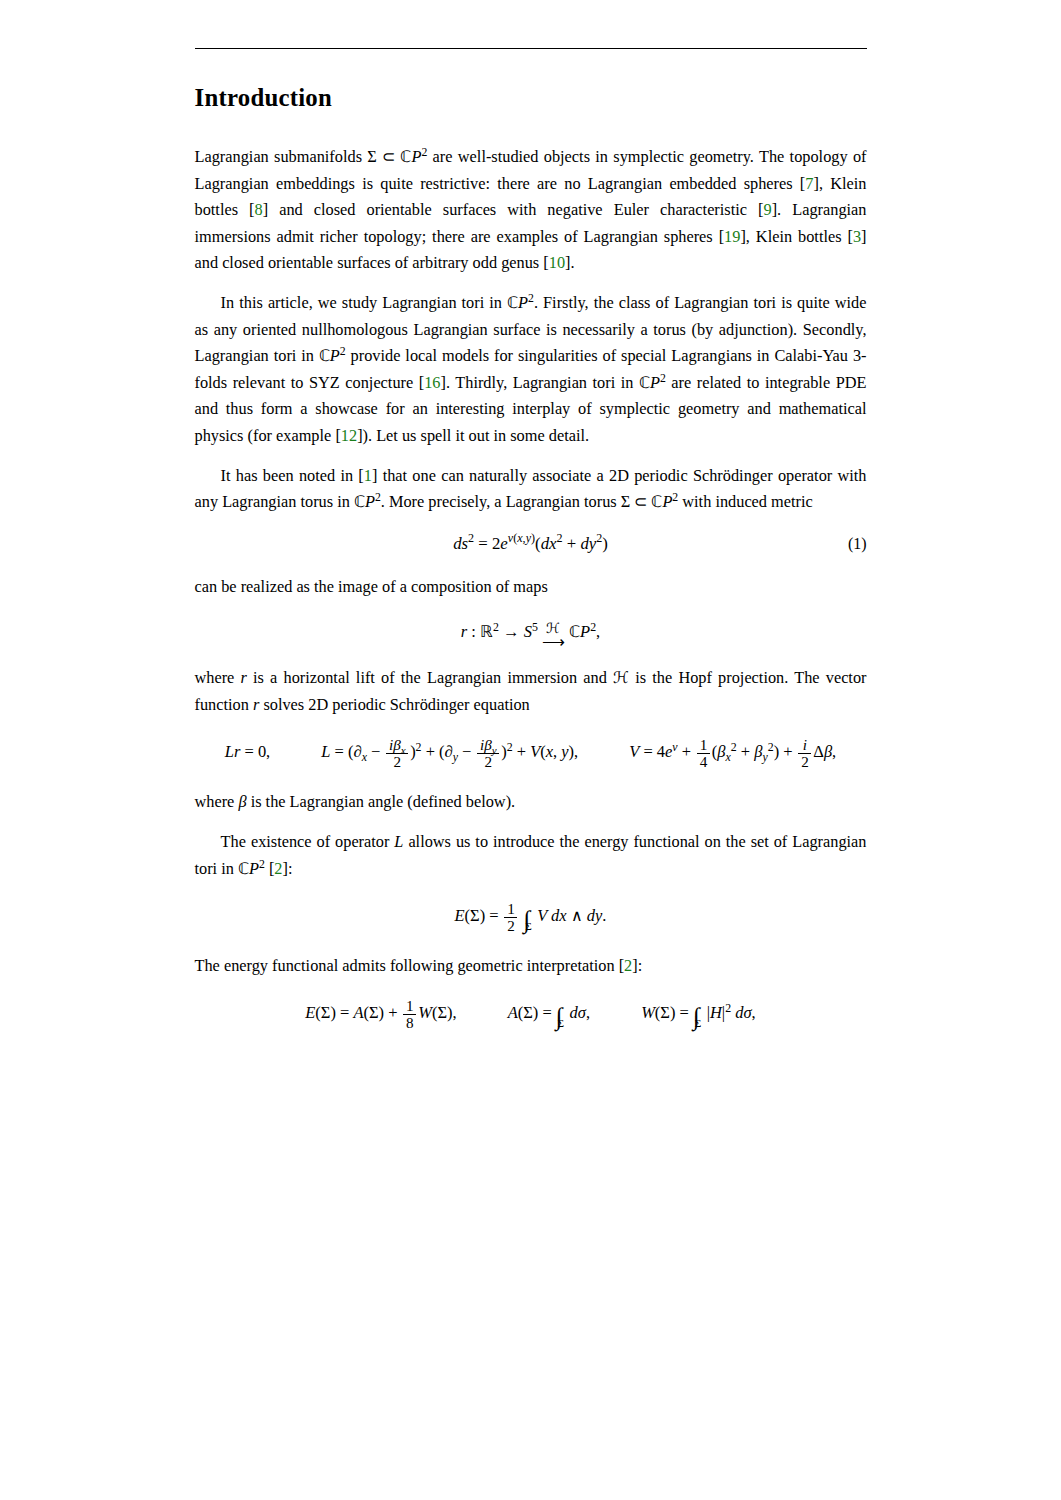Introduction
Lagrangian submanifolds Σ ⊂ ℂP2 are well-studied objects in symplectic geometry. The topology of Lagrangian embeddings is quite restrictive: there are no Lagrangian embedded spheres [7], Klein bottles [8] and closed orientable surfaces with negative Euler characteristic [9]. Lagrangian immersions admit richer topology; there are examples of Lagrangian spheres [19], Klein bottles [3] and closed orientable surfaces of arbitrary odd genus [10].
In this article, we study Lagrangian tori in ℂP2. Firstly, the class of Lagrangian tori is quite wide as any oriented nullhomologous Lagrangian surface is necessarily a torus (by adjunction). Secondly, Lagrangian tori in ℂP2 provide local models for singularities of special Lagrangians in Calabi-Yau 3-folds relevant to SYZ conjecture [16]. Thirdly, Lagrangian tori in ℂP2 are related to integrable PDE and thus form a showcase for an interesting interplay of symplectic geometry and mathematical physics (for example [12]). Let us spell it out in some detail.
It has been noted in [1] that one can naturally associate a 2D periodic Schrödinger operator with any Lagrangian torus in ℂP2. More precisely, a Lagrangian torus Σ ⊂ ℂP2 with induced metric
ds2 = 2ev(x,y)(dx2 + dy2) (1)
can be realized as the image of a composition of maps
r : ℝ2 → S5 ℋ⟶ ℂP2,
where r is a horizontal lift of the Lagrangian immersion and ℋ is the Hopf projection. The vector function r solves 2D periodic Schrödinger equation
Lr = 0, L = (∂x − iβx 2)2 + (∂y − iβy 2)2 + V(x, y), V = 4ev + 14(βx2 + βy2) + i 2 Δβ,
where β is the Lagrangian angle (defined below).
The existence of operator L allows us to introduce the energy functional on the set of Lagrangian tori in ℂP2 [2]:
E(Σ) = 12 ∫Σ V dx ∧ dy.
The energy functional admits following geometric interpretation [2]:
E(Σ) = A(Σ) + 18 W(Σ), A(Σ) = ∫Σ dσ, W(Σ) = ∫Σ |H|2 dσ,